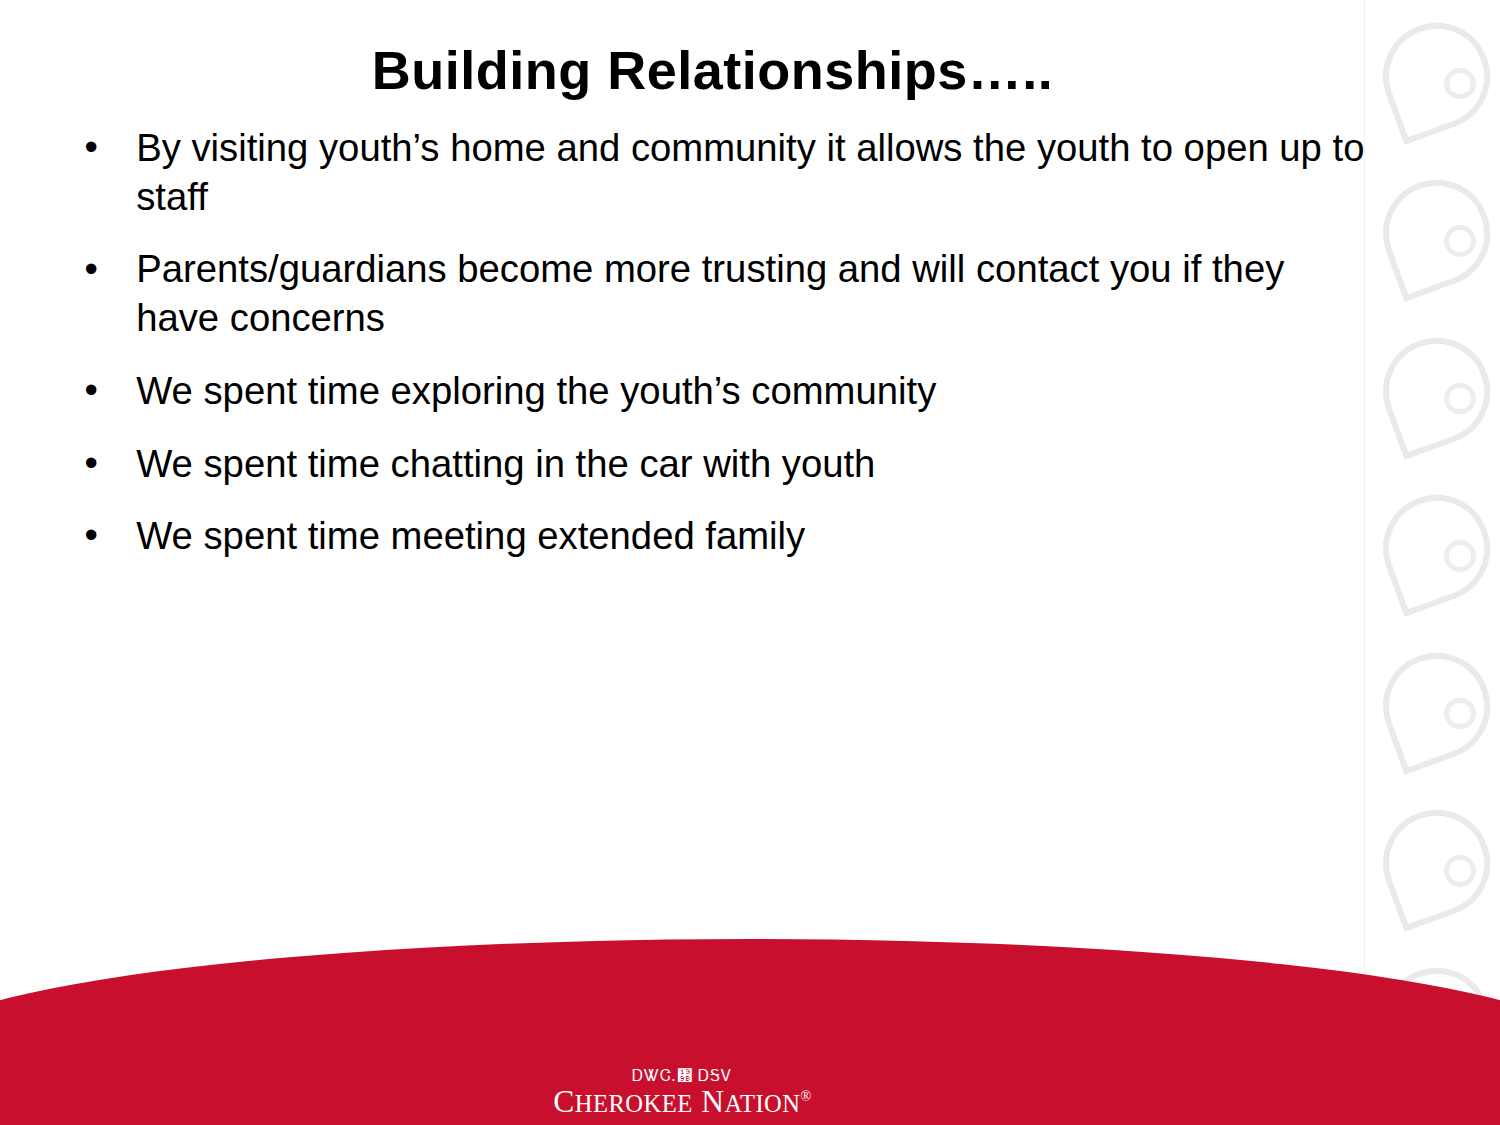Building Relationships…..
By visiting youth’s home and community it allows the youth to open up to staff
Parents/guardians become more trusting and will contact you if they have concerns
We spent time exploring the youth’s community
We spent time chatting in the car with youth
We spent time meeting extended family
ᎠᏔᏣ.᎛ ᎠᎦᏙ
CHEROKEE NATION®